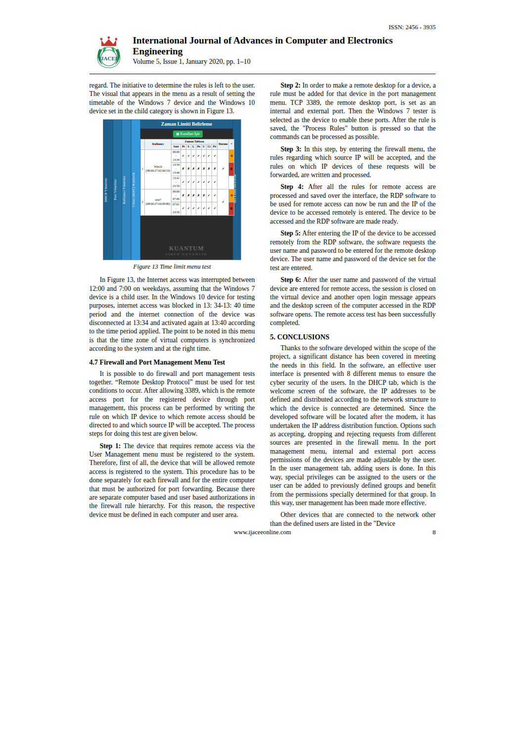ISSN: 2456 - 3935
IJACEE
International Journal of Advances in Computer and Electronics Engineering
Volume 5, Issue 1, January 2020, pp. 1–10
regard. The initiative to determine the rules is left to the user. The visual that appears in the menu as a result of setting the timetable of the Windows 7 device and the Windows 10 device set in the child category is shown in Figure 13.
DHCP Yönetimi
Port Yönetimi
Kullanıcı Yönetimi
Cihaz (MAC) Kontrolü
Hız Limiti Belirleme
Zaman Limiti Belirleme
▣ Kuralları İşle
| | Kullanıcı | Zaman Tablosu | Durum | + |
| --- | --- | --- | --- | --- |
| Saat | Pt | S | Ç | Pe | C | Ct | Pz |
| 1 | Win10 (08:00:27:62:00:54) | 00:00 - 13:34 | ✓ | ✓ | ✓ | ✓ | ✓ | ✓ | ✓ | ✓ | ⚙ |
| 13:34 - 13:40 | ✗ | ✗ | ✗ | ✗ | ✗ | ✗ | ✗ | 🗑 |
| 13:41 - 23:59 | ✓ | ✓ | ✓ | ✓ | ✓ | ✓ | ✓ | |
| 2 | win7 (08:00:27:b0:09:80) | 00:00 - 07:00 | ✗ | ✗ | ✗ | ✗ | ✗ | ✓ | ✓ | ✓ | ⚙ |
| 07:01 - 23:59 | ✓ | ✓ | ✓ | ✓ | ✓ | ✓ | ✓ | 🗑 |
KUANTUM
SİBER GÜVENLİK
Figure 13 Time limit menu test
In Figure 13, the Internet access was interrupted between 12:00 and 7:00 on weekdays, assuming that the Windows 7 device is a child user. In the Windows 10 device for testing purposes, internet access was blocked in 13: 34-13: 40 time period and the internet connection of the device was disconnected at 13:34 and activated again at 13:40 according to the time period applied. The point to be noted in this menu is that the time zone of virtual computers is synchronized according to the system and at the right time.
4.7 Firewall and Port Management Menu Test
It is possible to do firewall and port management tests together. “Remote Desktop Protocol” must be used for test conditions to occur. After allowing 3389, which is the remote access port for the registered device through port management, this process can be performed by writing the rule on which IP device to which remote access should be directed to and which source IP will be accepted. The process steps for doing this test are given below.
Step 1: The device that requires remote access via the User Management menu must be registered to the system. Therefore, first of all, the device that will be allowed remote access is registered to the system. This procedure has to be done separately for each firewall and for the entire computer that must be authorized for port forwarding. Because there are separate computer based and user based authorizations in the firewall rule hierarchy. For this reason, the respective device must be defined in each computer and user area.
Step 2: In order to make a remote desktop for a device, a rule must be added for that device in the port management menu. TCP 3389, the remote desktop port, is set as an internal and external port. Then the Windows 7 tester is selected as the device to enable these ports. After the rule is saved, the "Process Rules" button is pressed so that the commands can be processed as possible.
Step 3: In this step, by entering the firewall menu, the rules regarding which source IP will be accepted, and the rules on which IP devices of these requests will be forwarded, are written and processed.
Step 4: After all the rules for remote access are processed and saved over the interface, the RDP software to be used for remote access can now be run and the IP of the device to be accessed remotely is entered. The device to be accessed and the RDP software are made ready.
Step 5: After entering the IP of the device to be accessed remotely from the RDP software, the software requests the user name and password to be entered for the remote desktop device. The user name and password of the device set for the test are entered.
Step 6: After the user name and password of the virtual device are entered for remote access, the session is closed on the virtual device and another open login message appears and the desktop screen of the computer accessed in the RDP software opens. The remote access test has been successfully completed.
5. CONCLUSIONS
Thanks to the software developed within the scope of the project, a significant distance has been covered in meeting the needs in this field. In the software, an effective user interface is presented with 8 different menus to ensure the cyber security of the users. In the DHCP tab, which is the welcome screen of the software, the IP addresses to be defined and distributed according to the network structure to which the device is connected are determined. Since the developed software will be located after the modem, it has undertaken the IP address distribution function. Options such as accepting, dropping and rejecting requests from different sources are presented in the firewall menu. In the port management menu, internal and external port access permissions of the devices are made adjustable by the user. In the user management tab, adding users is done. In this way, special privileges can be assigned to the users or the user can be added to previously defined groups and benefit from the permissions specially determined for that group. In this way, user management has been made more effective.
Other devices that are connected to the network other than the defined users are listed in the "Device
www.ijaceeonline.com
8